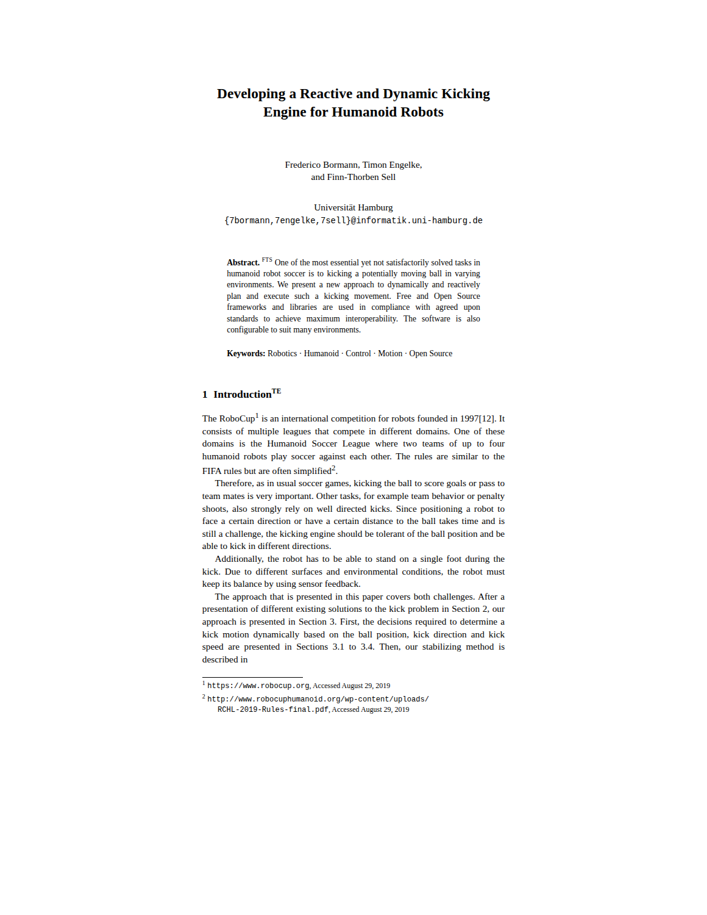Developing a Reactive and Dynamic Kicking
Engine for Humanoid Robots
Frederico Bormann, Timon Engelke,
and Finn-Thorben Sell
Universität Hamburg
{7bormann,7engelke,7sell}@informatik.uni-hamburg.de
Abstract. FTS One of the most essential yet not satisfactorily solved tasks in humanoid robot soccer is to kicking a potentially moving ball in varying environments. We present a new approach to dynamically and reactively plan and execute such a kicking movement. Free and Open Source frameworks and libraries are used in compliance with agreed upon standards to achieve maximum interoperability. The software is also configurable to suit many environments.
Keywords: Robotics · Humanoid · Control · Motion · Open Source
1 IntroductionTE
The RoboCup1 is an international competition for robots founded in 1997[12]. It consists of multiple leagues that compete in different domains. One of these domains is the Humanoid Soccer League where two teams of up to four humanoid robots play soccer against each other. The rules are similar to the FIFA rules but are often simplified2.
Therefore, as in usual soccer games, kicking the ball to score goals or pass to team mates is very important. Other tasks, for example team behavior or penalty shoots, also strongly rely on well directed kicks. Since positioning a robot to face a certain direction or have a certain distance to the ball takes time and is still a challenge, the kicking engine should be tolerant of the ball position and be able to kick in different directions.
Additionally, the robot has to be able to stand on a single foot during the kick. Due to different surfaces and environmental conditions, the robot must keep its balance by using sensor feedback.
The approach that is presented in this paper covers both challenges. After a presentation of different existing solutions to the kick problem in Section 2, our approach is presented in Section 3. First, the decisions required to determine a kick motion dynamically based on the ball position, kick direction and kick speed are presented in Sections 3.1 to 3.4. Then, our stabilizing method is described in
1 https://www.robocup.org, Accessed August 29, 2019
2 http://www.robocuphumanoid.org/wp-content/uploads/RCHL-2019-Rules-final.pdf, Accessed August 29, 2019